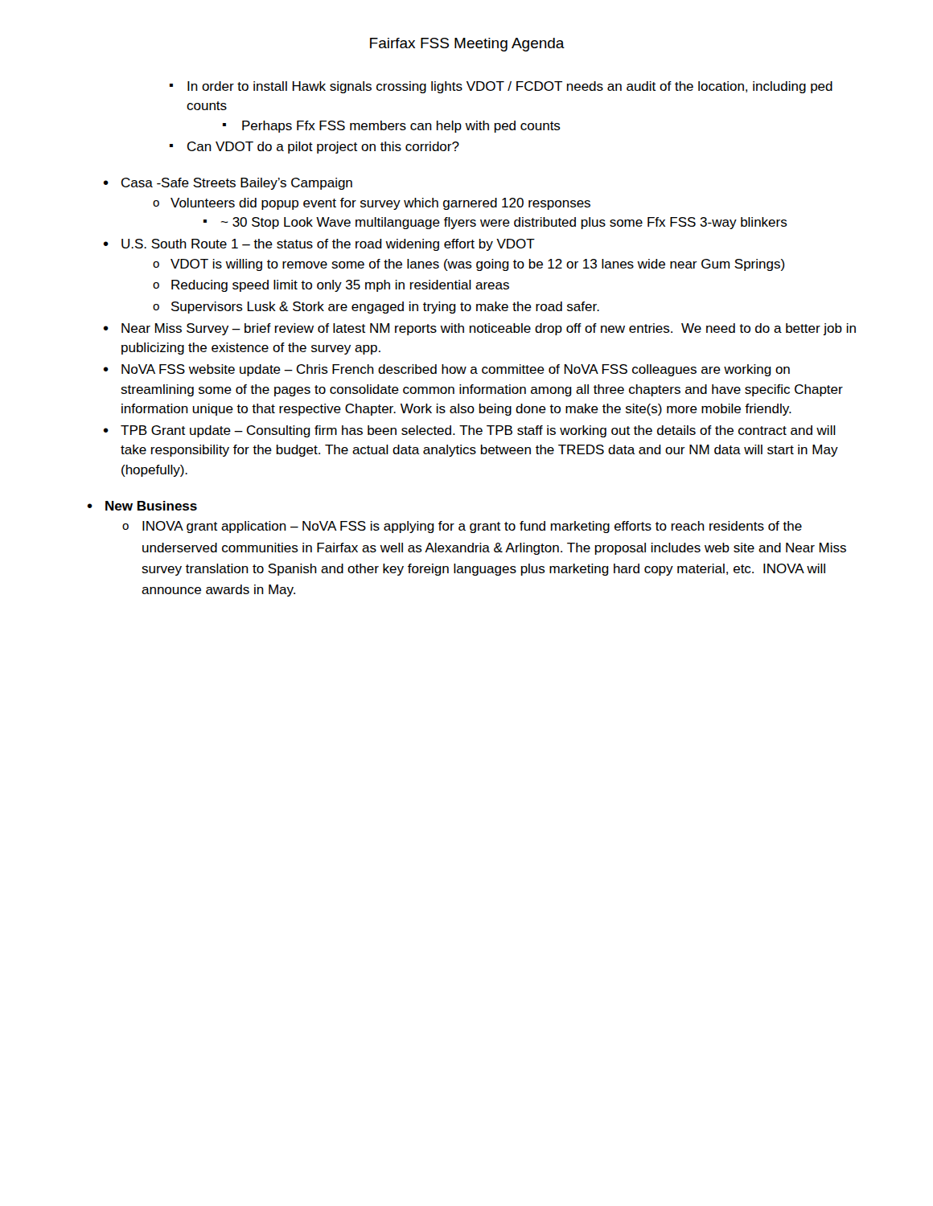Fairfax FSS Meeting Agenda
In order to install Hawk signals crossing lights VDOT / FCDOT needs an audit of the location, including ped counts
Perhaps Ffx FSS members can help with ped counts
Can VDOT do a pilot project on this corridor?
Casa -Safe Streets Bailey’s Campaign
Volunteers did popup event for survey which garnered 120 responses
~ 30 Stop Look Wave multilanguage flyers were distributed plus some Ffx FSS 3-way blinkers
U.S. South Route 1 – the status of the road widening effort by VDOT
VDOT is willing to remove some of the lanes (was going to be 12 or 13 lanes wide near Gum Springs)
Reducing speed limit to only 35 mph in residential areas
Supervisors Lusk & Stork are engaged in trying to make the road safer.
Near Miss Survey – brief review of latest NM reports with noticeable drop off of new entries. We need to do a better job in publicizing the existence of the survey app.
NoVA FSS website update – Chris French described how a committee of NoVA FSS colleagues are working on streamlining some of the pages to consolidate common information among all three chapters and have specific Chapter information unique to that respective Chapter. Work is also being done to make the site(s) more mobile friendly.
TPB Grant update – Consulting firm has been selected. The TPB staff is working out the details of the contract and will take responsibility for the budget. The actual data analytics between the TREDS data and our NM data will start in May (hopefully).
New Business
INOVA grant application – NoVA FSS is applying for a grant to fund marketing efforts to reach residents of the underserved communities in Fairfax as well as Alexandria & Arlington. The proposal includes web site and Near Miss survey translation to Spanish and other key foreign languages plus marketing hard copy material, etc. INOVA will announce awards in May.